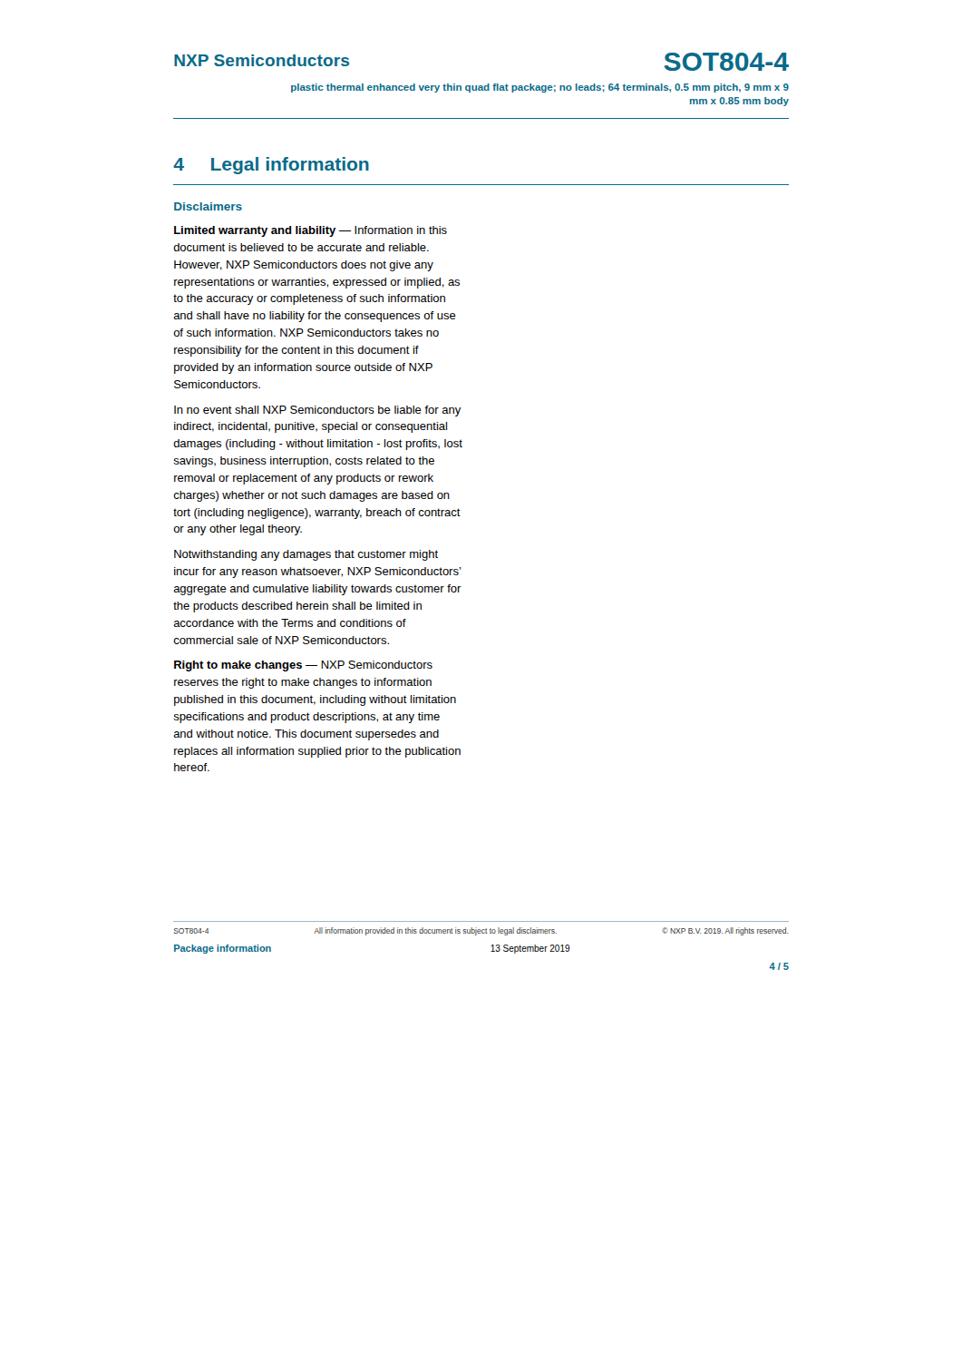NXP Semiconductors
SOT804-4
plastic thermal enhanced very thin quad flat package; no leads; 64 terminals, 0.5 mm pitch, 9 mm x 9
mm x 0.85 mm body
4 Legal information
Disclaimers
Limited warranty and liability — Information in this document is believed to be accurate and reliable. However, NXP Semiconductors does not give any representations or warranties, expressed or implied, as to the accuracy or completeness of such information and shall have no liability for the consequences of use of such information. NXP Semiconductors takes no responsibility for the content in this document if provided by an information source outside of NXP Semiconductors.
In no event shall NXP Semiconductors be liable for any indirect, incidental, punitive, special or consequential damages (including - without limitation - lost profits, lost savings, business interruption, costs related to the removal or replacement of any products or rework charges) whether or not such damages are based on tort (including negligence), warranty, breach of contract or any other legal theory.
Notwithstanding any damages that customer might incur for any reason whatsoever, NXP Semiconductors’ aggregate and cumulative liability towards customer for the products described herein shall be limited in accordance with the Terms and conditions of commercial sale of NXP Semiconductors.
Right to make changes — NXP Semiconductors reserves the right to make changes to information published in this document, including without limitation specifications and product descriptions, at any time and without notice. This document supersedes and replaces all information supplied prior to the publication hereof.
SOT804-4
All information provided in this document is subject to legal disclaimers.
© NXP B.V. 2019. All rights reserved.
Package information
13 September 2019
4 / 5